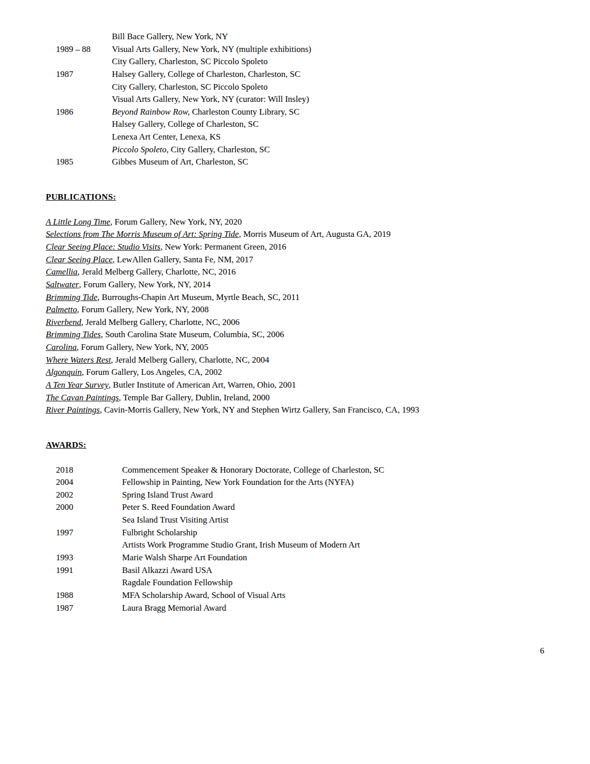Bill Bace Gallery, New York, NY
1989 – 88 Visual Arts Gallery, New York, NY (multiple exhibitions)
City Gallery, Charleston, SC Piccolo Spoleto
1987 Halsey Gallery, College of Charleston, Charleston, SC
City Gallery, Charleston, SC Piccolo Spoleto
Visual Arts Gallery, New York, NY (curator: Will Insley)
1986 Beyond Rainbow Row, Charleston County Library, SC
Halsey Gallery, College of Charleston, SC
Lenexa Art Center, Lenexa, KS
Piccolo Spoleto, City Gallery, Charleston, SC
1985 Gibbes Museum of Art, Charleston, SC
PUBLICATIONS:
A Little Long Time, Forum Gallery, New York, NY, 2020
Selections from The Morris Museum of Art: Spring Tide, Morris Museum of Art, Augusta GA, 2019
Clear Seeing Place: Studio Visits, New York: Permanent Green, 2016
Clear Seeing Place, LewAllen Gallery, Santa Fe, NM, 2017
Camellia, Jerald Melberg Gallery, Charlotte, NC, 2016
Saltwater, Forum Gallery, New York, NY, 2014
Brimming Tide, Burroughs-Chapin Art Museum, Myrtle Beach, SC, 2011
Palmetto, Forum Gallery, New York, NY, 2008
Riverbend, Jerald Melberg Gallery, Charlotte, NC, 2006
Brimming Tides, South Carolina State Museum, Columbia, SC, 2006
Carolina, Forum Gallery, New York, NY, 2005
Where Waters Rest, Jerald Melberg Gallery, Charlotte, NC, 2004
Algonquin, Forum Gallery, Los Angeles, CA, 2002
A Ten Year Survey, Butler Institute of American Art, Warren, Ohio, 2001
The Cavan Paintings, Temple Bar Gallery, Dublin, Ireland, 2000
River Paintings, Cavin-Morris Gallery, New York, NY and Stephen Wirtz Gallery, San Francisco, CA, 1993
AWARDS:
2018 Commencement Speaker & Honorary Doctorate, College of Charleston, SC
2004 Fellowship in Painting, New York Foundation for the Arts (NYFA)
2002 Spring Island Trust Award
2000 Peter S. Reed Foundation Award
Sea Island Trust Visiting Artist
1997 Fulbright Scholarship
Artists Work Programme Studio Grant, Irish Museum of Modern Art
1993 Marie Walsh Sharpe Art Foundation
1991 Basil Alkazzi Award USA
Ragdale Foundation Fellowship
1988 MFA Scholarship Award, School of Visual Arts
1987 Laura Bragg Memorial Award
6